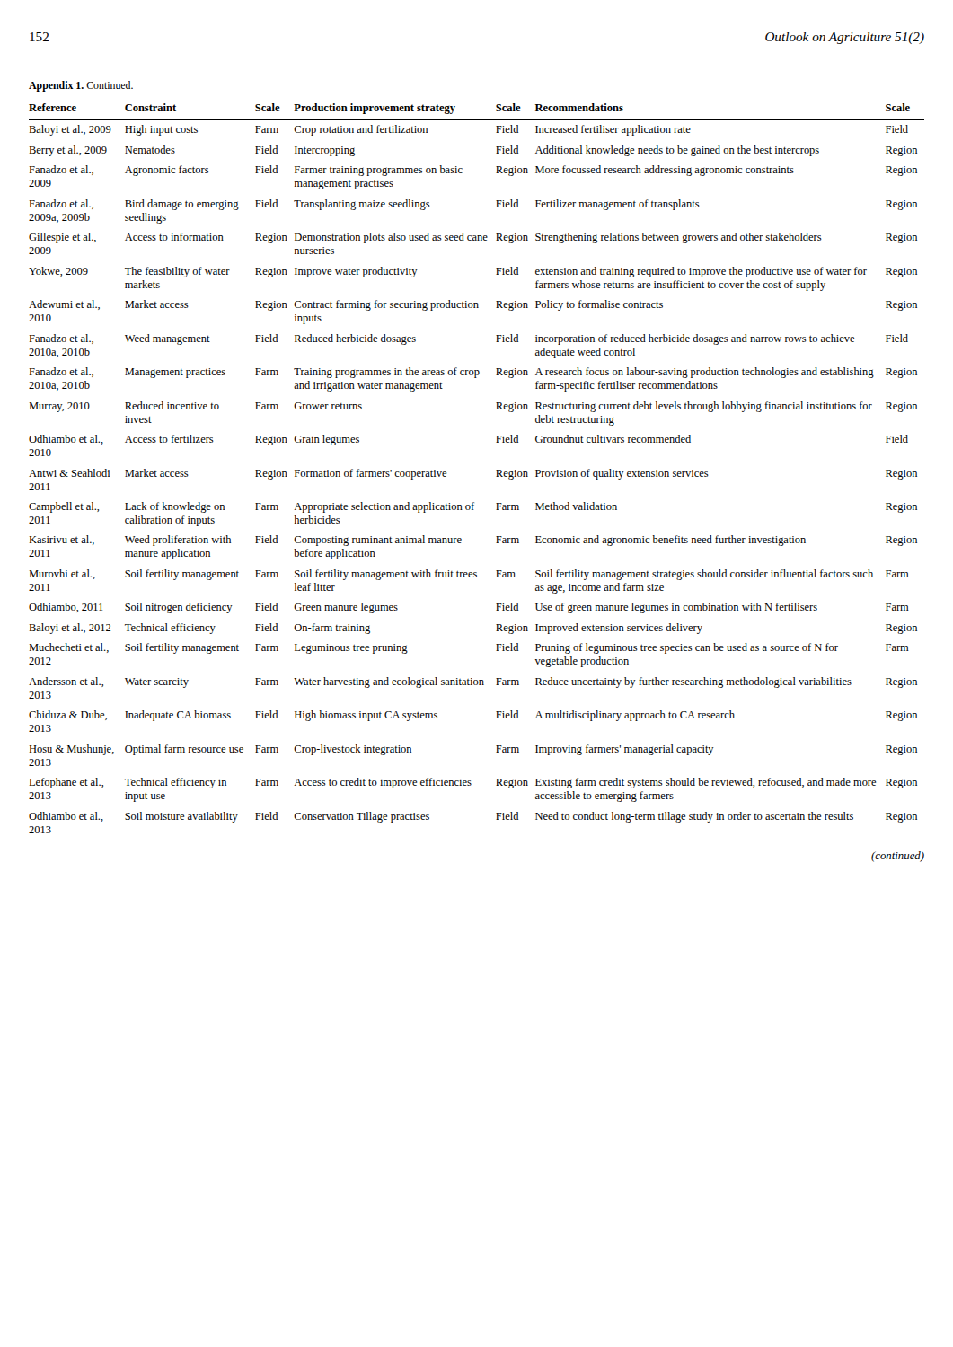152 Outlook on Agriculture 51(2)
Appendix 1. Continued.
| Reference | Constraint | Scale | Production improvement strategy | Scale | Recommendations | Scale |
| --- | --- | --- | --- | --- | --- | --- |
| Baloyi et al., 2009 | High input costs | Farm | Crop rotation and fertilization | Field | Increased fertiliser application rate | Field |
| Berry et al., 2009 | Nematodes | Field | Intercropping | Field | Additional knowledge needs to be gained on the best intercrops | Region |
| Fanadzo et al., 2009 | Agronomic factors | Field | Farmer training programmes on basic management practises | Region | More focussed research addressing agronomic constraints | Region |
| Fanadzo et al., 2009a, 2009b | Bird damage to emerging seedlings | Field | Transplanting maize seedlings | Field | Fertilizer management of transplants | Region |
| Gillespie et al., 2009 | Access to information | Region | Demonstration plots also used as seed cane nurseries | Region | Strengthening relations between growers and other stakeholders | Region |
| Yokwe, 2009 | The feasibility of water markets | Region | Improve water productivity | Field | extension and training required to improve the productive use of water for farmers whose returns are insufficient to cover the cost of supply | Region |
| Adewumi et al., 2010 | Market access | Region | Contract farming for securing production inputs | Region | Policy to formalise contracts | Region |
| Fanadzo et al., 2010a, 2010b | Weed management | Field | Reduced herbicide dosages | Field | incorporation of reduced herbicide dosages and narrow rows to achieve adequate weed control | Field |
| Fanadzo et al., 2010a, 2010b | Management practices | Farm | Training programmes in the areas of crop and irrigation water management | Region | A research focus on labour-saving production technologies and establishing farm-specific fertiliser recommendations | Region |
| Murray, 2010 | Reduced incentive to invest | Farm | Grower returns | Region | Restructuring current debt levels through lobbying financial institutions for debt restructuring | Region |
| Odhiambo et al., 2010 | Access to fertilizers | Region | Grain legumes | Field | Groundnut cultivars recommended | Field |
| Antwi & Seahlodi 2011 | Market access | Region | Formation of farmers' cooperative | Region | Provision of quality extension services | Region |
| Campbell et al., 2011 | Lack of knowledge on calibration of inputs | Farm | Appropriate selection and application of herbicides | Farm | Method validation | Region |
| Kasirivu et al., 2011 | Weed proliferation with manure application | Field | Composting ruminant animal manure before application | Farm | Economic and agronomic benefits need further investigation | Region |
| Murovhi et al., 2011 | Soil fertility management | Farm | Soil fertility management with fruit trees leaf litter | Fam | Soil fertility management strategies should consider influential factors such as age, income and farm size | Farm |
| Odhiambo, 2011 | Soil nitrogen deficiency | Field | Green manure legumes | Field | Use of green manure legumes in combination with N fertilisers | Farm |
| Baloyi et al., 2012 | Technical efficiency | Field | On-farm training | Region | Improved extension services delivery | Region |
| Muchecheti et al., 2012 | Soil fertility management | Farm | Leguminous tree pruning | Field | Pruning of leguminous tree species can be used as a source of N for vegetable production | Farm |
| Andersson et al., 2013 | Water scarcity | Farm | Water harvesting and ecological sanitation | Farm | Reduce uncertainty by further researching methodological variabilities | Region |
| Chiduza & Dube, 2013 | Inadequate CA biomass | Field | High biomass input CA systems | Field | A multidisciplinary approach to CA research | Region |
| Hosu & Mushunje, 2013 | Optimal farm resource use | Farm | Crop-livestock integration | Farm | Improving farmers' managerial capacity | Region |
| Lefophane et al., 2013 | Technical efficiency in input use | Farm | Access to credit to improve efficiencies | Region | Existing farm credit systems should be reviewed, refocused, and made more accessible to emerging farmers | Region |
| Odhiambo et al., 2013 | Soil moisture availability | Field | Conservation Tillage practises | Field | Need to conduct long-term tillage study in order to ascertain the results | Region |
(continued)